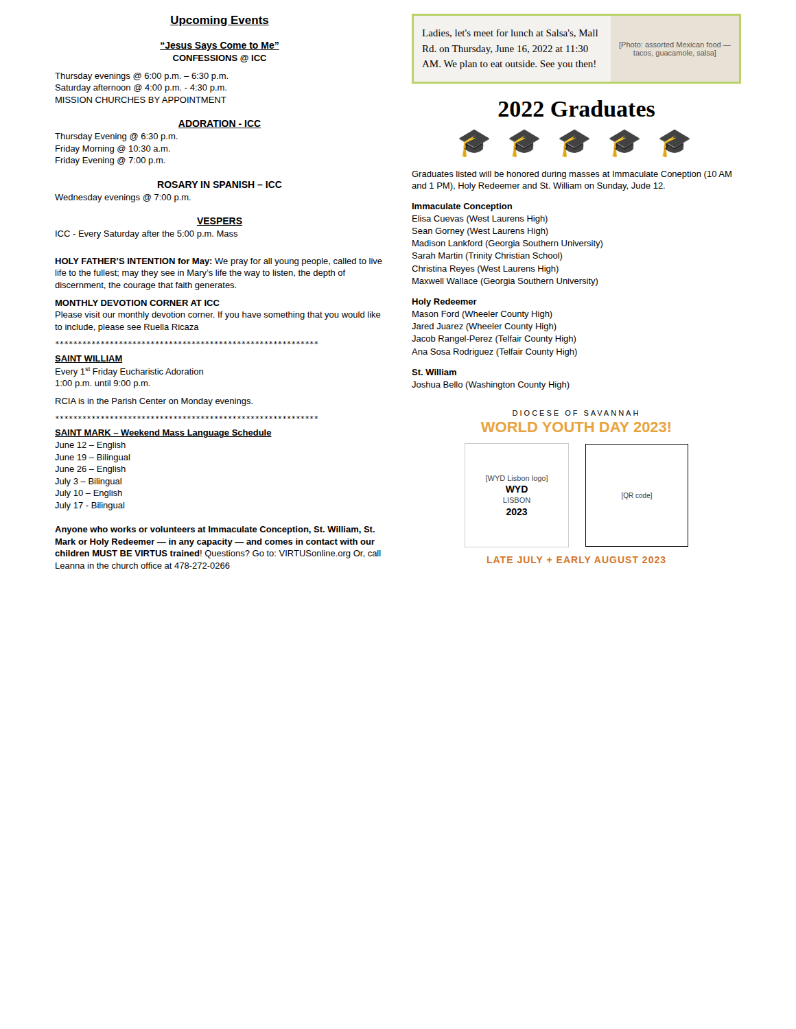Upcoming Events
“Jesus Says Come to Me”
CONFESSIONS @ ICC
Thursday evenings @ 6:00 p.m. – 6:30 p.m.
Saturday afternoon @ 4:00 p.m. - 4:30 p.m.
MISSION CHURCHES BY APPOINTMENT
ADORATION - ICC
Thursday Evening @ 6:30 p.m.
Friday Morning @ 10:30 a.m.
Friday Evening @ 7:00 p.m.
ROSARY IN SPANISH – ICC
Wednesday evenings @ 7:00 p.m.
VESPERS
ICC - Every Saturday after the 5:00 p.m. Mass
HOLY FATHER’S INTENTION for May: We pray for all young people, called to live life to the fullest; may they see in Mary’s life the way to listen, the depth of discernment, the courage that faith generates.
MONTHLY DEVOTION CORNER AT ICC
Please visit our monthly devotion corner. If you have something that you would like to include, please see Ruella Ricaza
**********************************************************
SAINT WILLIAM
Every 1st Friday Eucharistic Adoration
1:00 p.m. until 9:00 p.m.
RCIA is in the Parish Center on Monday evenings.
**********************************************************
SAINT MARK – Weekend Mass Language Schedule
June 12 – English
June 19 – Bilingual
June 26 – English
July 3 – Bilingual
July 10 – English
July 17 - Bilingual
Anyone who works or volunteers at Immaculate Conception, St. William, St. Mark or Holy Redeemer — in any capacity — and comes in contact with our children MUST BE VIRTUS trained! Questions? Go to: VIRTUSonline.org Or, call Leanna in the church office at 478-272-0266
Ladies, let's meet for lunch at Salsa's, Mall Rd. on Thursday, June 16, 2022 at 11:30 AM. We plan to eat outside. See you then!
[Photo: assorted Mexican food — tacos, guacamole, salsa]
2022 Graduates
🎓 🎓 🎓 🎓 🎓
Graduates listed will be honored during masses at Immaculate Coneption (10 AM and 1 PM), Holy Redeemer and St. William on Sunday, Jude 12.
Immaculate Conception
Elisa Cuevas (West Laurens High)
Sean Gorney (West Laurens High)
Madison Lankford (Georgia Southern University)
Sarah Martin (Trinity Christian School)
Christina Reyes (West Laurens High)
Maxwell Wallace (Georgia Southern University)
Holy Redeemer
Mason Ford (Wheeler County High)
Jared Juarez (Wheeler County High)
Jacob Rangel-Perez (Telfair County High)
Ana Sosa Rodriguez (Telfair County High)
St. William
Joshua Bello (Washington County High)
DIOCESE OF SAVANNAH
WORLD YOUTH DAY 2023!
[WYD Lisbon logo] WYD LISBON 2023
[QR code]
LATE JULY + EARLY AUGUST 2023